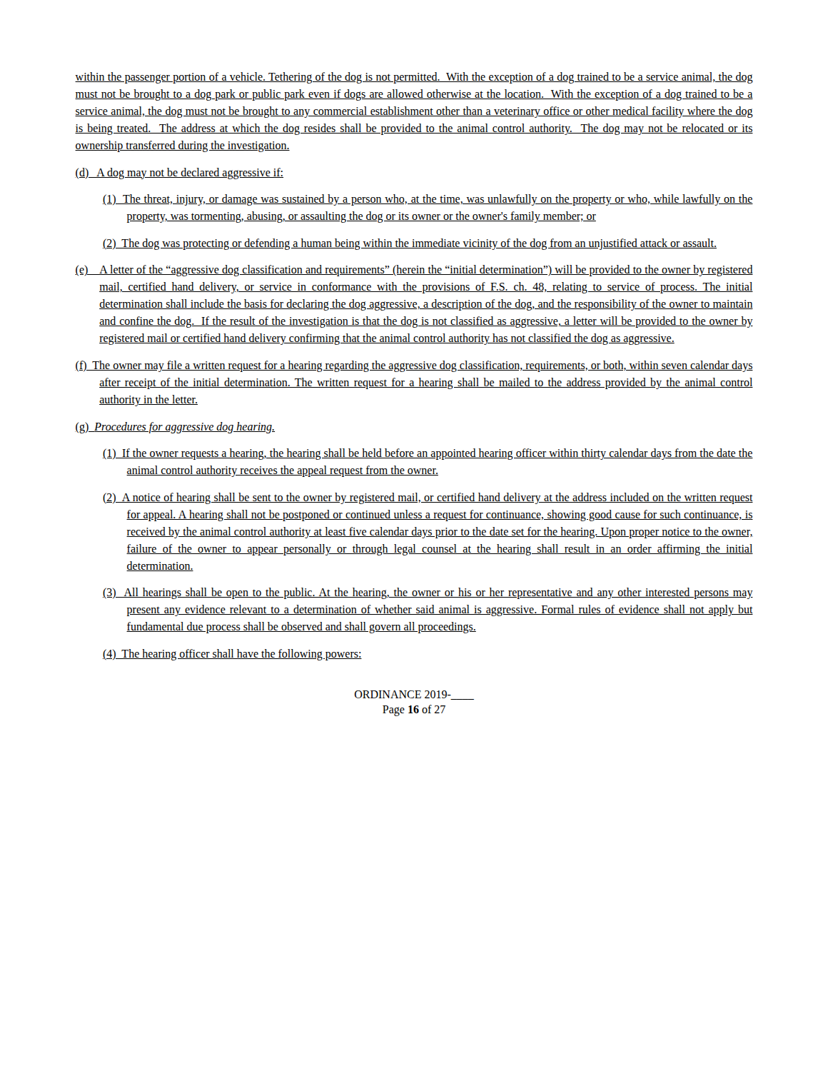within the passenger portion of a vehicle. Tethering of the dog is not permitted. With the exception of a dog trained to be a service animal, the dog must not be brought to a dog park or public park even if dogs are allowed otherwise at the location. With the exception of a dog trained to be a service animal, the dog must not be brought to any commercial establishment other than a veterinary office or other medical facility where the dog is being treated. The address at which the dog resides shall be provided to the animal control authority. The dog may not be relocated or its ownership transferred during the investigation.
(d) A dog may not be declared aggressive if:
(1) The threat, injury, or damage was sustained by a person who, at the time, was unlawfully on the property or who, while lawfully on the property, was tormenting, abusing, or assaulting the dog or its owner or the owner's family member; or
(2) The dog was protecting or defending a human being within the immediate vicinity of the dog from an unjustified attack or assault.
(e) A letter of the “aggressive dog classification and requirements” (herein the “initial determination”) will be provided to the owner by registered mail, certified hand delivery, or service in conformance with the provisions of F.S. ch. 48, relating to service of process. The initial determination shall include the basis for declaring the dog aggressive, a description of the dog, and the responsibility of the owner to maintain and confine the dog. If the result of the investigation is that the dog is not classified as aggressive, a letter will be provided to the owner by registered mail or certified hand delivery confirming that the animal control authority has not classified the dog as aggressive.
(f) The owner may file a written request for a hearing regarding the aggressive dog classification, requirements, or both, within seven calendar days after receipt of the initial determination. The written request for a hearing shall be mailed to the address provided by the animal control authority in the letter.
(g) Procedures for aggressive dog hearing.
(1) If the owner requests a hearing, the hearing shall be held before an appointed hearing officer within thirty calendar days from the date the animal control authority receives the appeal request from the owner.
(2) A notice of hearing shall be sent to the owner by registered mail, or certified hand delivery at the address included on the written request for appeal. A hearing shall not be postponed or continued unless a request for continuance, showing good cause for such continuance, is received by the animal control authority at least five calendar days prior to the date set for the hearing. Upon proper notice to the owner, failure of the owner to appear personally or through legal counsel at the hearing shall result in an order affirming the initial determination.
(3) All hearings shall be open to the public. At the hearing, the owner or his or her representative and any other interested persons may present any evidence relevant to a determination of whether said animal is aggressive. Formal rules of evidence shall not apply but fundamental due process shall be observed and shall govern all proceedings.
(4) The hearing officer shall have the following powers:
ORDINANCE 2019-____
Page 16 of 27